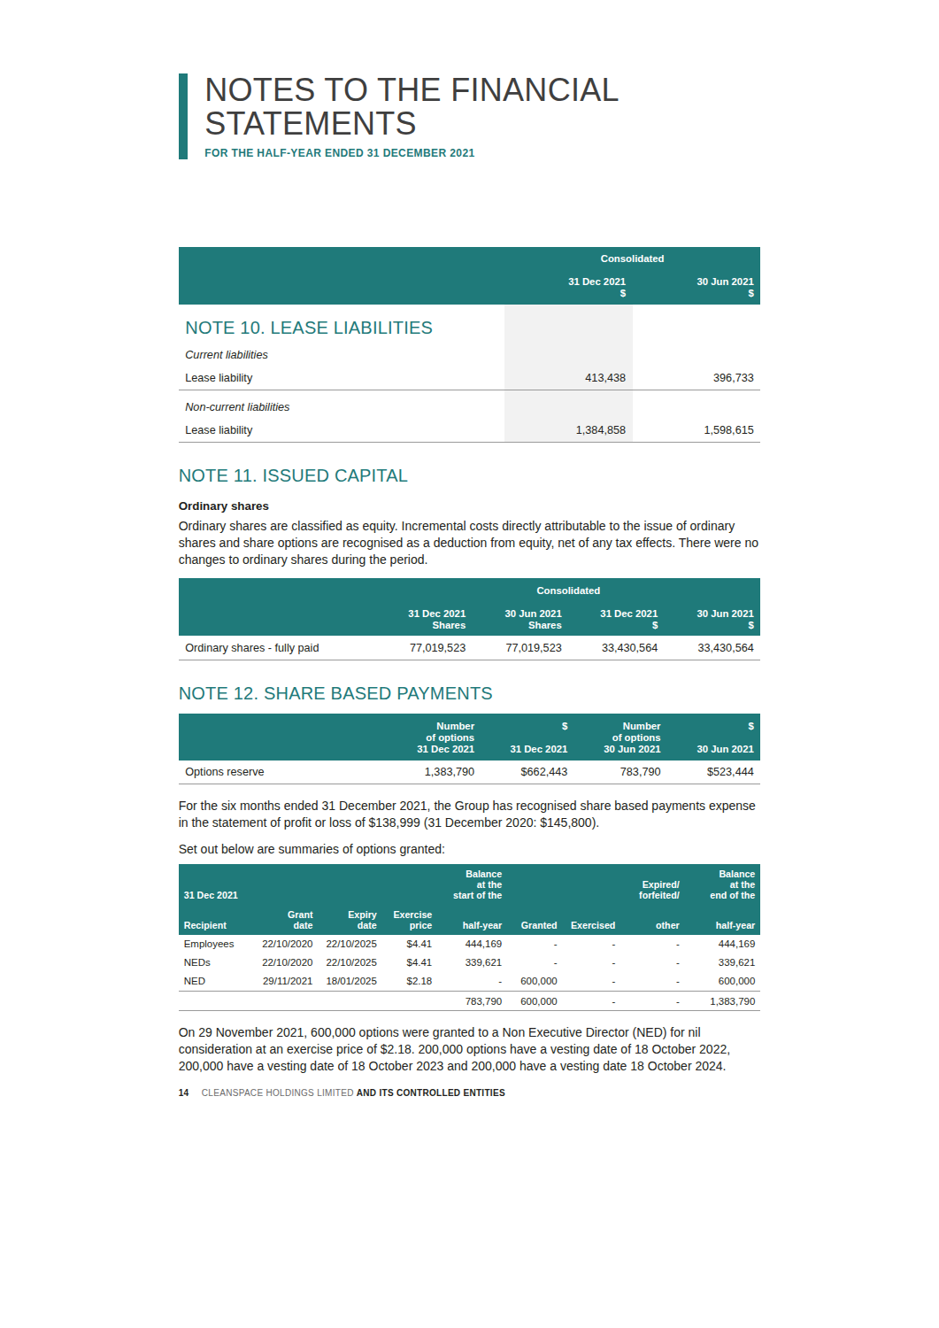NOTES TO THE FINANCIAL STATEMENTS
For the half-year ended 31 December 2021
| | Consolidated |
| | 31 Dec 2021 $ | 30 Jun 2021 $ |
| NOTE 10. LEASE LIABILITIES | | |
| Current liabilities | | |
| Lease liability | 413,438 | 396,733 |
| Non-current liabilities | | |
| Lease liability | 1,384,858 | 1,598,615 |
NOTE 11. ISSUED CAPITAL
Ordinary shares
Ordinary shares are classified as equity. Incremental costs directly attributable to the issue of ordinary shares and share options are recognised as a deduction from equity, net of any tax effects. There were no changes to ordinary shares during the period.
| | Consolidated |
| | 31 Dec 2021 Shares | 30 Jun 2021 Shares | 31 Dec 2021 $ | 30 Jun 2021 $ |
| Ordinary shares - fully paid | 77,019,523 | 77,019,523 | 33,430,564 | 33,430,564 |
NOTE 12. SHARE BASED PAYMENTS
| | Number of options 31 Dec 2021 | $ 31 Dec 2021 | Number of options 30 Jun 2021 | $ 30 Jun 2021 |
| Options reserve | 1,383,790 | $662,443 | 783,790 | $523,444 |
For the six months ended 31 December 2021, the Group has recognised share based payments expense in the statement of profit or loss of $138,999 (31 December 2020: $145,800).
Set out below are summaries of options granted:
| 31 Dec 2021 | | | | Balance at the start of the | | | Expired/ forfeited/ | Balance at the end of the |
| Recipient | Grant date | Expiry date | Exercise price | half-year | Granted | Exercised | other | half-year |
| Employees | 22/10/2020 | 22/10/2025 | $4.41 | 444,169 | - | - | - | 444,169 |
| NEDs | 22/10/2020 | 22/10/2025 | $4.41 | 339,621 | - | - | - | 339,621 |
| NED | 29/11/2021 | 18/01/2025 | $2.18 | - | 600,000 | - | - | 600,000 |
| | | | | 783,790 | 600,000 | - | - | 1,383,790 |
On 29 November 2021, 600,000 options were granted to a Non Executive Director (NED) for nil consideration at an exercise price of $2.18. 200,000 options have a vesting date of 18 October 2022, 200,000 have a vesting date of 18 October 2023 and 200,000 have a vesting date 18 October 2024.
14 CLEANSPACE HOLDINGS LIMITED AND ITS CONTROLLED ENTITIES